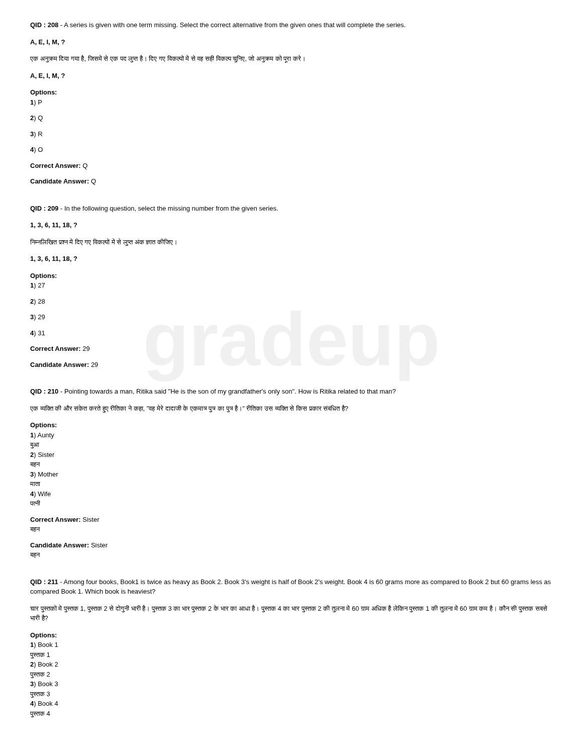gradeup
QID : 208 - A series is given with one term missing. Select the correct alternative from the given ones that will complete the series.
A, E, I, M, ?
एक अनुक्रम दिया गया है, जिसमें से एक पद लुप्त है। दिए गए विकल्पों में से वह सही विकल्प चुनिए, जो अनुक्रम को पूरा करे।
A, E, I, M, ?
Options:
1) P
2) Q
3) R
4) O
Correct Answer: Q
Candidate Answer: Q
QID : 209 - In the following question, select the missing number from the given series.
1, 3, 6, 11, 18, ?
निम्नलिखित प्रश्न में दिए गए विकल्पों में से लुप्त अंक ज्ञात कीजिए।
1, 3, 6, 11, 18, ?
Options:
1) 27
2) 28
3) 29
4) 31
Correct Answer: 29
Candidate Answer: 29
QID : 210 - Pointing towards a man, Ritika said "He is the son of my grandfather's only son". How is Ritika related to that man?
एक व्यक्ति की और संकेत करते हुए रीतिका ने कहा, "वह मेरे दादाजी के एकमात्र पुत्र का पुत्र है।" रीतिका उस व्यक्ति से किस प्रकार संबंधित है?
Options:
1) Aunty
बुआ
2) Sister
बहन
3) Mother
माता
4) Wife
पत्नी
Correct Answer: Sister
बहन
Candidate Answer: Sister
बहन
QID : 211 - Among four books, Book1 is twice as heavy as Book 2. Book 3's weight is half of Book 2's weight. Book 4 is 60 grams more as compared to Book 2 but 60 grams less as compared Book 1. Which book is heaviest?
चार पुस्तकों में पुस्तक 1, पुस्तक 2 से दोगुनी भारी है। पुस्तक 3 का भार पुस्तक 2 के भार का आधा है। पुस्तक 4 का भार पुस्तक 2 की तुलना में 60 ग्राम अधिक है लेकिन पुस्तक 1 की तुलना में 60 ग्राम कम है। कौन सी पुस्तक सबसे भारी है?
Options:
1) Book 1
पुस्तक 1
2) Book 2
पुस्तक 2
3) Book 3
पुस्तक 3
4) Book 4
पुस्तक 4